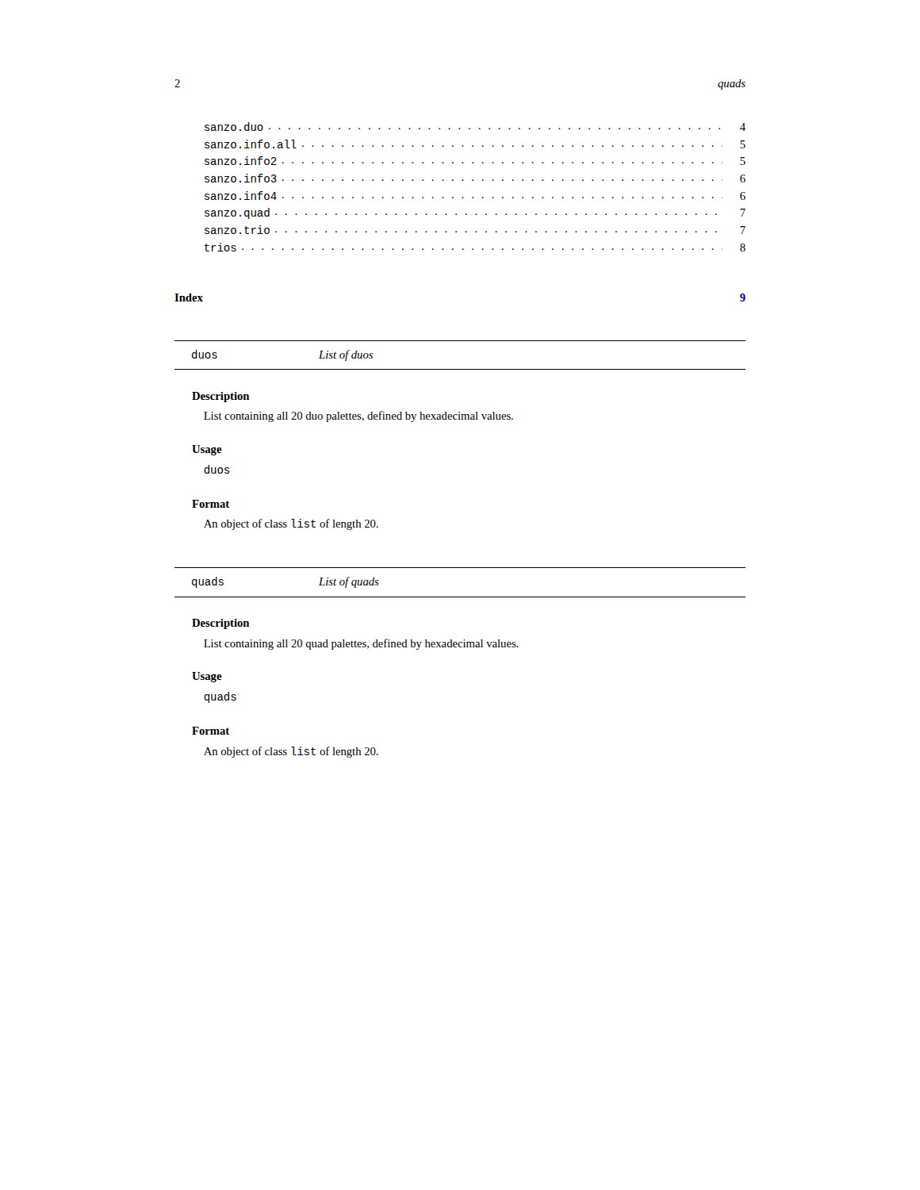2 quads
sanzo.duo . . . . . . . . . . . . . . . . . . . . . . . . . . . . . . . . . . . . . . . . . . . . . . . . . . . 4
sanzo.info.all . . . . . . . . . . . . . . . . . . . . . . . . . . . . . . . . . . . . . . . . . . . . . . . 5
sanzo.info2 . . . . . . . . . . . . . . . . . . . . . . . . . . . . . . . . . . . . . . . . . . . . . . . . 5
sanzo.info3 . . . . . . . . . . . . . . . . . . . . . . . . . . . . . . . . . . . . . . . . . . . . . . . . 6
sanzo.info4 . . . . . . . . . . . . . . . . . . . . . . . . . . . . . . . . . . . . . . . . . . . . . . . . 6
sanzo.quad . . . . . . . . . . . . . . . . . . . . . . . . . . . . . . . . . . . . . . . . . . . . . . . . 7
sanzo.trio . . . . . . . . . . . . . . . . . . . . . . . . . . . . . . . . . . . . . . . . . . . . . . . . . 7
trios . . . . . . . . . . . . . . . . . . . . . . . . . . . . . . . . . . . . . . . . . . . . . . . . . . . . . 8
Index 9
duos List of duos
Description
List containing all 20 duo palettes, defined by hexadecimal values.
Usage
duos
Format
An object of class list of length 20.
quads List of quads
Description
List containing all 20 quad palettes, defined by hexadecimal values.
Usage
quads
Format
An object of class list of length 20.